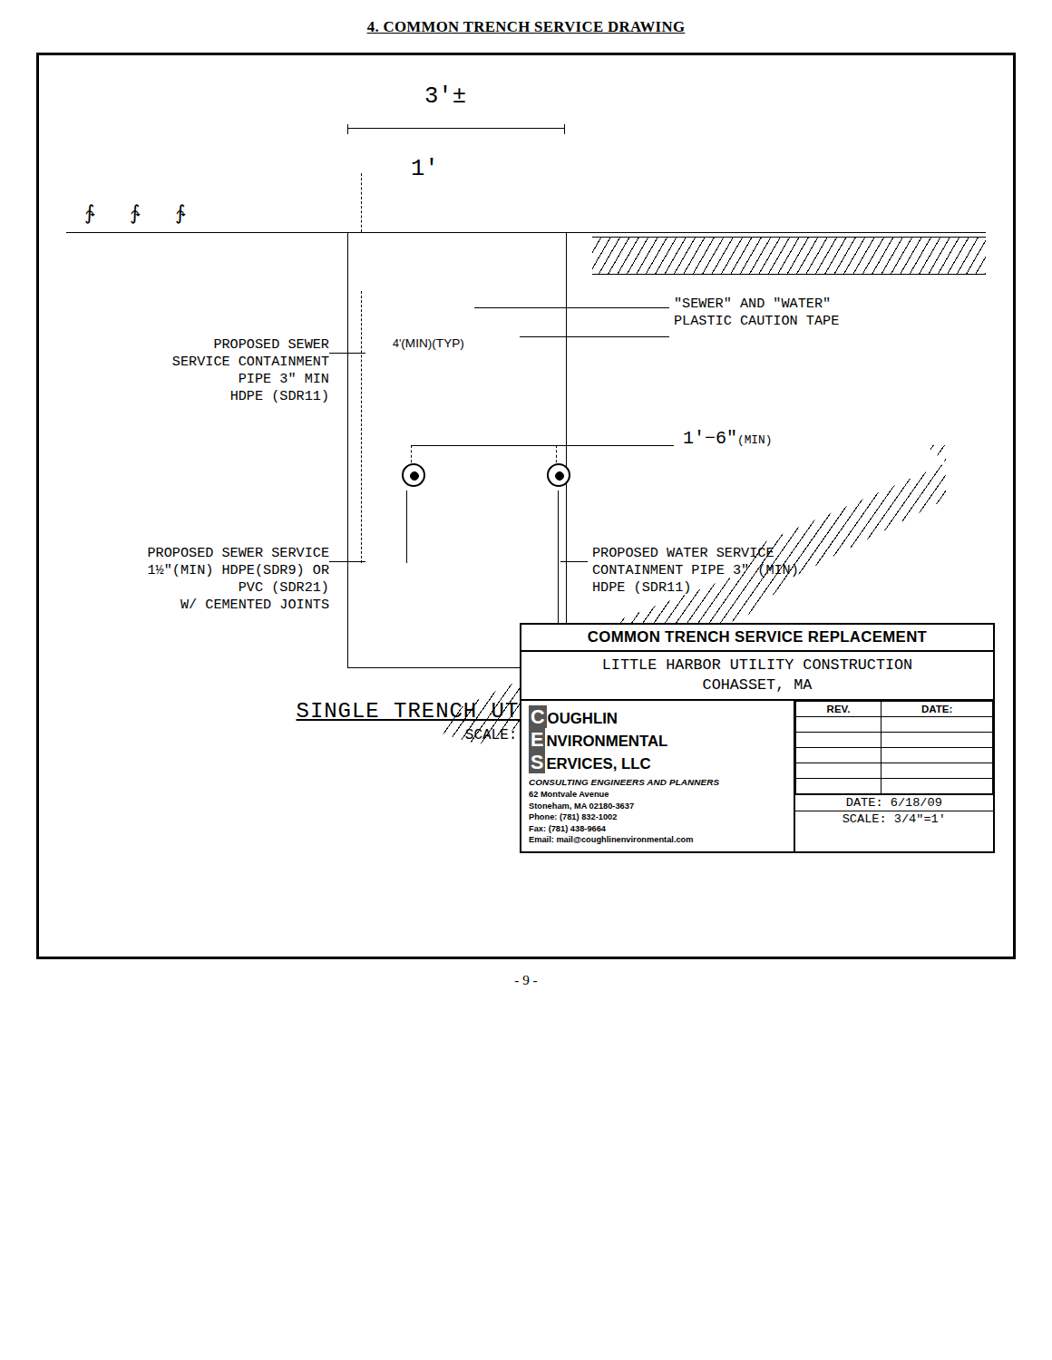4. COMMON TRENCH SERVICE DRAWING
3'±
1'
∱
∱
∱
"SEWER" AND "WATER"
PLASTIC CAUTION TAPE
4'(MIN)(TYP)
PROPOSED SEWER
SERVICE CONTAINMENT
PIPE 3" MIN
HDPE (SDR11)
1'−6"(MIN)
PROPOSED SEWER SERVICE
1½"(MIN) HDPE(SDR9) OR
PVC (SDR21)
W/ CEMENTED JOINTS
PROPOSED WATER SERVICE
CONTAINMENT PIPE 3" (MIN)
HDPE (SDR11)
PROPOSED WATER SERVICE 1" MIN
PE (AWWA C901−02)(SDR9)
SINGLE TRENCH UTILITY REPLACEMENT
SCALE: 3/4"=1'
COMMON TRENCH SERVICE REPLACEMENT
LITTLE HARBOR UTILITY CONSTRUCTION
COHASSET, MA
COUGHLIN
ENVIRONMENTAL
SERVICES, LLC
CONSULTING ENGINEERS AND PLANNERS
62 Montvale Avenue
Stoneham, MA 02180-3637
Phone: (781) 832-1002
Fax: (781) 438-9664
Email: mail@coughlinenvironmental.com
| REV. | DATE: |
| --- | --- |
DATE: 6/18/09
SCALE: 3/4"=1'
- 9 -